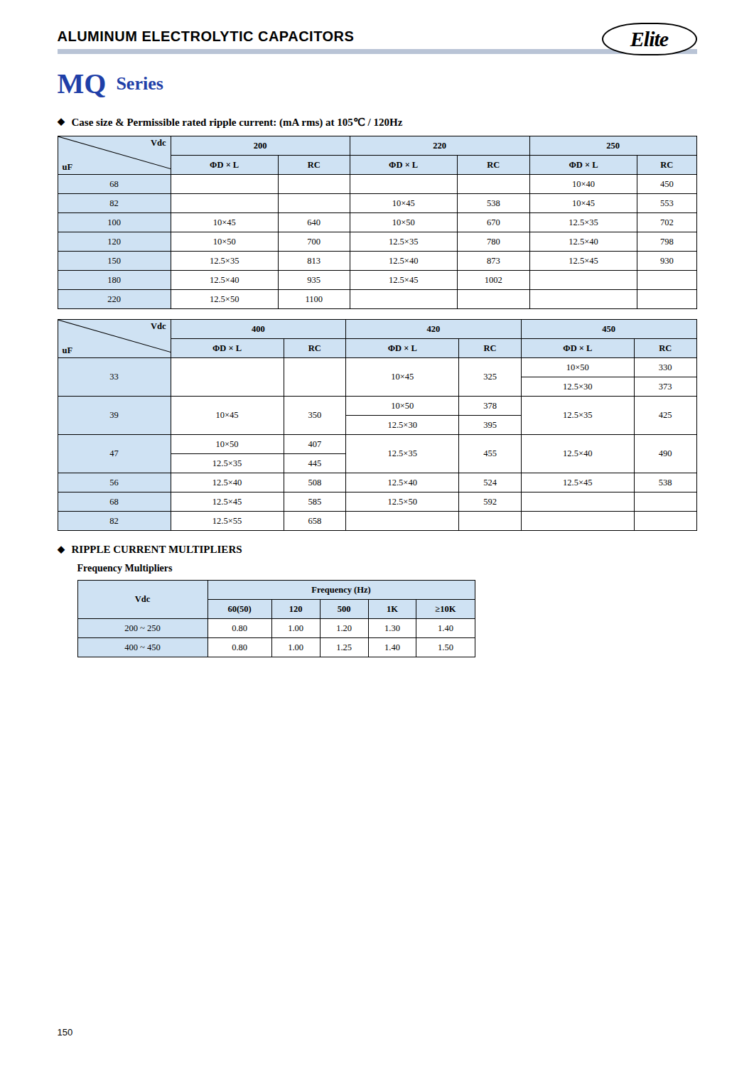ALUMINUM ELECTROLYTIC CAPACITORS
Elite
MQ Series
◆ Case size & Permissible rated ripple current: (mA rms) at 105℃ / 120Hz
| Vdc uF | 200 | 220 | 250 |
| ΦD × L | RC | ΦD × L | RC | ΦD × L | RC |
| 68 | | | | | 10×40 | 450 |
| 82 | | | 10×45 | 538 | 10×45 | 553 |
| 100 | 10×45 | 640 | 10×50 | 670 | 12.5×35 | 702 |
| 120 | 10×50 | 700 | 12.5×35 | 780 | 12.5×40 | 798 |
| 150 | 12.5×35 | 813 | 12.5×40 | 873 | 12.5×45 | 930 |
| 180 | 12.5×40 | 935 | 12.5×45 | 1002 | | |
| 220 | 12.5×50 | 1100 | | | | |
| Vdc uF | 400 | 420 | 450 |
| ΦD × L | RC | ΦD × L | RC | ΦD × L | RC |
| 33 | | | 10×45 | 325 | 10×50 | 330 |
| 12.5×30 | 373 |
| 39 | 10×45 | 350 | 10×50 | 378 | 12.5×35 | 425 |
| 12.5×30 | 395 |
| 47 | 10×50 | 407 | 12.5×35 | 455 | 12.5×40 | 490 |
| 12.5×35 | 445 |
| 56 | 12.5×40 | 508 | 12.5×40 | 524 | 12.5×45 | 538 |
| 68 | 12.5×45 | 585 | 12.5×50 | 592 | | |
| 82 | 12.5×55 | 658 | | | | |
◆ RIPPLE CURRENT MULTIPLIERS
Frequency Multipliers
| Vdc | Frequency (Hz) |
| --- | --- |
| 60(50) | 120 | 500 | 1K | ≥10K |
| 200 ~ 250 | 0.80 | 1.00 | 1.20 | 1.30 | 1.40 |
| 400 ~ 450 | 0.80 | 1.00 | 1.25 | 1.40 | 1.50 |
150